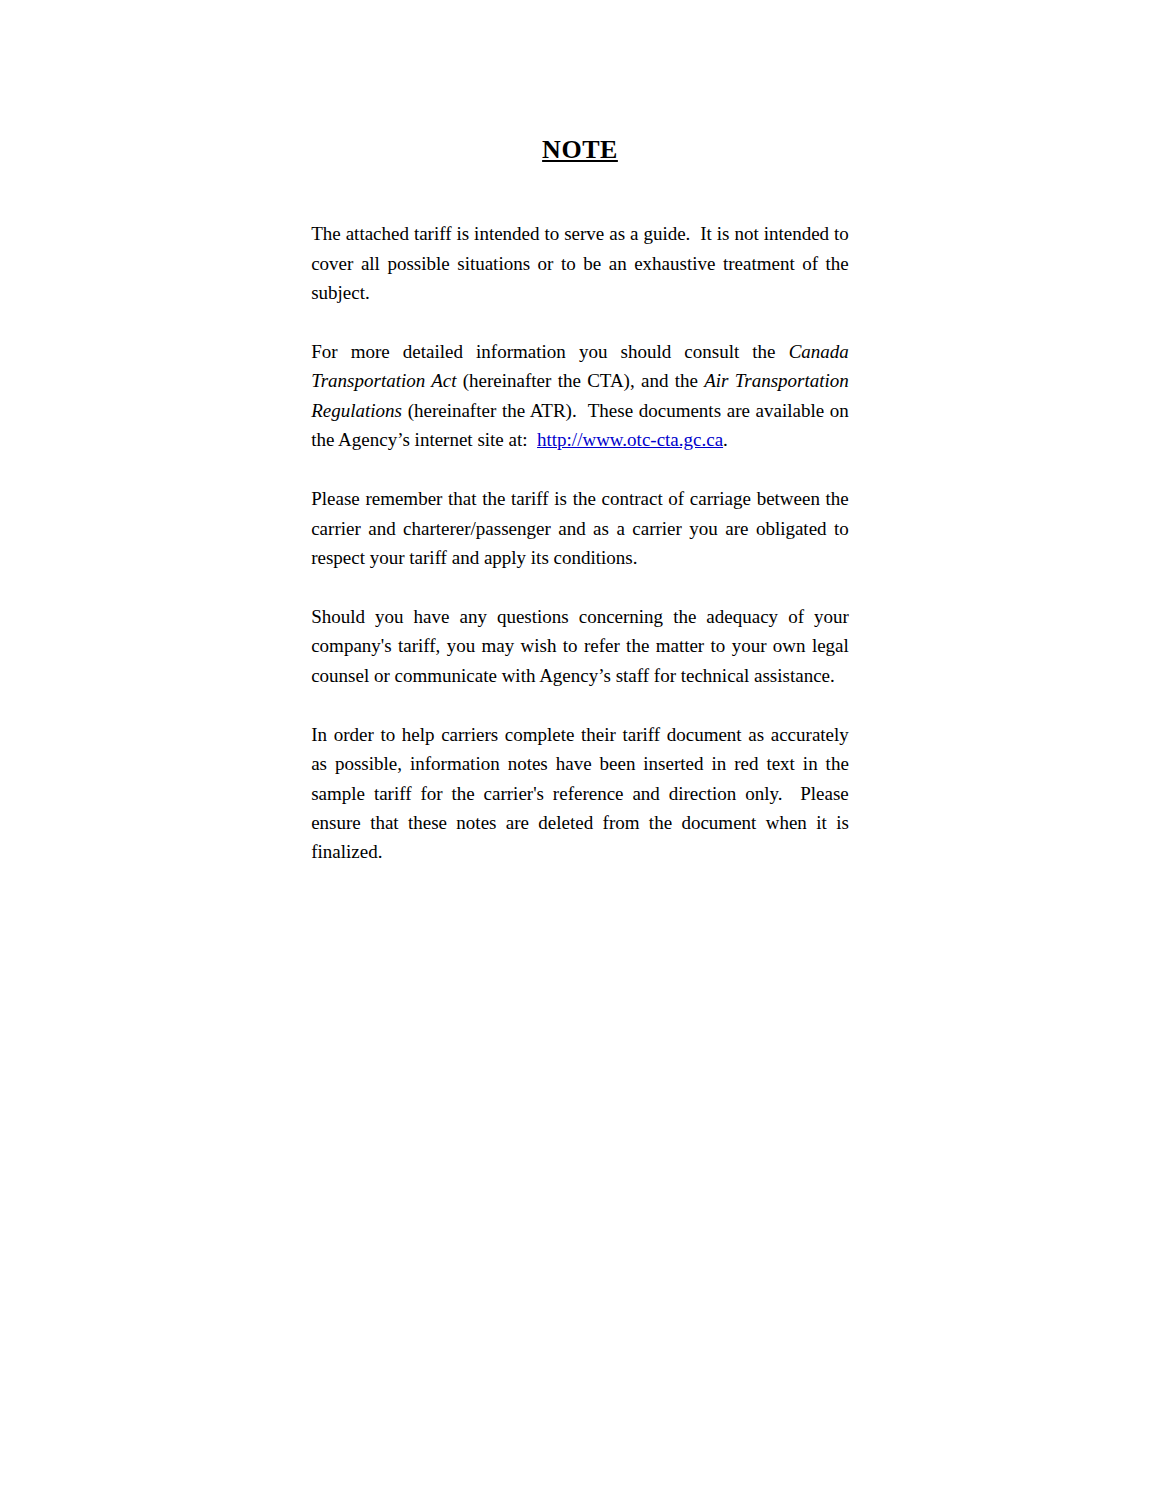NOTE
The attached tariff is intended to serve as a guide. It is not intended to cover all possible situations or to be an exhaustive treatment of the subject.
For more detailed information you should consult the Canada Transportation Act (hereinafter the CTA), and the Air Transportation Regulations (hereinafter the ATR). These documents are available on the Agency’s internet site at: http://www.otc-cta.gc.ca.
Please remember that the tariff is the contract of carriage between the carrier and charterer/passenger and as a carrier you are obligated to respect your tariff and apply its conditions.
Should you have any questions concerning the adequacy of your company's tariff, you may wish to refer the matter to your own legal counsel or communicate with Agency’s staff for technical assistance.
In order to help carriers complete their tariff document as accurately as possible, information notes have been inserted in red text in the sample tariff for the carrier's reference and direction only. Please ensure that these notes are deleted from the document when it is finalized.